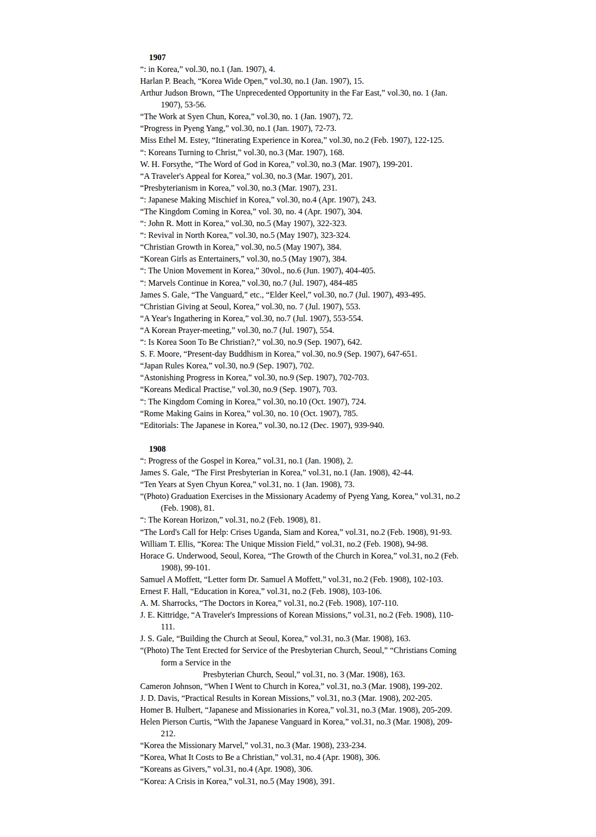1907
“: in Korea,” vol.30, no.1 (Jan. 1907), 4.
Harlan P. Beach, “Korea Wide Open,” vol.30, no.1 (Jan. 1907), 15.
Arthur Judson Brown, “The Unprecedented Opportunity in the Far East,” vol.30, no. 1 (Jan. 1907), 53-56.
“The Work at Syen Chun, Korea,” vol.30, no. 1 (Jan. 1907), 72.
“Progress in Pyeng Yang,” vol.30, no.1 (Jan. 1907), 72-73.
Miss Ethel M. Estey, “Itinerating Experience in Korea,” vol.30, no.2 (Feb. 1907), 122-125.
“: Koreans Turning to Christ,” vol.30, no.3 (Mar. 1907), 168.
W. H. Forsythe, “The Word of God in Korea,” vol.30, no.3 (Mar. 1907), 199-201.
“A Traveler's Appeal for Korea,” vol.30, no.3 (Mar. 1907), 201.
“Presbyterianism in Korea,” vol.30, no.3 (Mar. 1907), 231.
“: Japanese Making Mischief in Korea,” vol.30, no.4 (Apr. 1907), 243.
“The Kingdom Coming in Korea,” vol. 30, no. 4 (Apr. 1907), 304.
“: John R. Mott in Korea,” vol.30, no.5 (May 1907), 322-323.
“: Revival in North Korea,” vol.30, no.5 (May 1907), 323-324.
“Christian Growth in Korea,” vol.30, no.5 (May 1907), 384.
“Korean Girls as Entertainers,” vol.30, no.5 (May 1907), 384.
“: The Union Movement in Korea,” 30vol., no.6 (Jun. 1907), 404-405.
“: Marvels Continue in Korea,” vol.30, no.7 (Jul. 1907), 484-485
James S. Gale, “The Vanguard,” etc., “Elder Keel,” vol.30, no.7 (Jul. 1907), 493-495.
“Christian Giving at Seoul, Korea,” vol.30, no. 7 (Jul. 1907), 553.
“A Year's Ingathering in Korea,” vol.30, no.7 (Jul. 1907), 553-554.
“A Korean Prayer-meeting,” vol.30, no.7 (Jul. 1907), 554.
“: Is Korea Soon To Be Christian?,” vol.30, no.9 (Sep. 1907), 642.
S. F. Moore, “Present-day Buddhism in Korea,” vol.30, no.9 (Sep. 1907), 647-651.
“Japan Rules Korea,” vol.30, no.9 (Sep. 1907), 702.
“Astonishing Progress in Korea,” vol.30, no.9 (Sep. 1907), 702-703.
“Koreans Medical Practise,” vol.30, no.9 (Sep. 1907), 703.
“: The Kingdom Coming in Korea,” vol.30, no.10 (Oct. 1907), 724.
“Rome Making Gains in Korea,” vol.30, no. 10 (Oct. 1907), 785.
“Editorials: The Japanese in Korea,” vol.30, no.12 (Dec. 1907), 939-940.
1908
“: Progress of the Gospel in Korea,” vol.31, no.1 (Jan. 1908), 2.
James S. Gale, “The First Presbyterian in Korea,” vol.31, no.1 (Jan. 1908), 42-44.
“Ten Years at Syen Chyun Korea,” vol.31, no. 1 (Jan. 1908), 73.
“(Photo) Graduation Exercises in the Missionary Academy of Pyeng Yang, Korea,” vol.31, no.2 (Feb. 1908), 81.
“: The Korean Horizon,” vol.31, no.2 (Feb. 1908), 81.
“The Lord's Call for Help: Crises Uganda, Siam and Korea,” vol.31, no.2 (Feb. 1908), 91-93.
William T. Ellis, “Korea: The Unique Mission Field,” vol.31, no.2 (Feb. 1908), 94-98.
Horace G. Underwood, Seoul, Korea, “The Growth of the Church in Korea,” vol.31, no.2 (Feb. 1908), 99-101.
Samuel A Moffett, “Letter form Dr. Samuel A Moffett,” vol.31, no.2 (Feb. 1908), 102-103.
Ernest F. Hall, “Education in Korea,” vol.31, no.2 (Feb. 1908), 103-106.
A. M. Sharrocks, “The Doctors in Korea,” vol.31, no.2 (Feb. 1908), 107-110.
J. E. Kittridge, “A Traveler's Impressions of Korean Missions,” vol.31, no.2 (Feb. 1908), 110-111.
J. S. Gale, “Building the Church at Seoul, Korea,” vol.31, no.3 (Mar. 1908), 163.
“(Photo) The Tent Erected for Service of the Presbyterian Church, Seoul,” “Christians Coming form a Service in thePresbyterian Church, Seoul,” vol.31, no. 3 (Mar. 1908), 163.
Cameron Johnson, “When I Went to Church in Korea,” vol.31, no.3 (Mar. 1908), 199-202.
J. D. Davis, “Practical Results in Korean Missions,” vol.31, no.3 (Mar. 1908), 202-205.
Homer B. Hulbert, “Japanese and Missionaries in Korea,” vol.31, no.3 (Mar. 1908), 205-209.
Helen Pierson Curtis, “With the Japanese Vanguard in Korea,” vol.31, no.3 (Mar. 1908), 209-212.
“Korea the Missionary Marvel,” vol.31, no.3 (Mar. 1908), 233-234.
“Korea, What It Costs to Be a Christian,” vol.31, no.4 (Apr. 1908), 306.
“Koreans as Givers,” vol.31, no.4 (Apr. 1908), 306.
“Korea: A Crisis in Korea,” vol.31, no.5 (May 1908), 391.